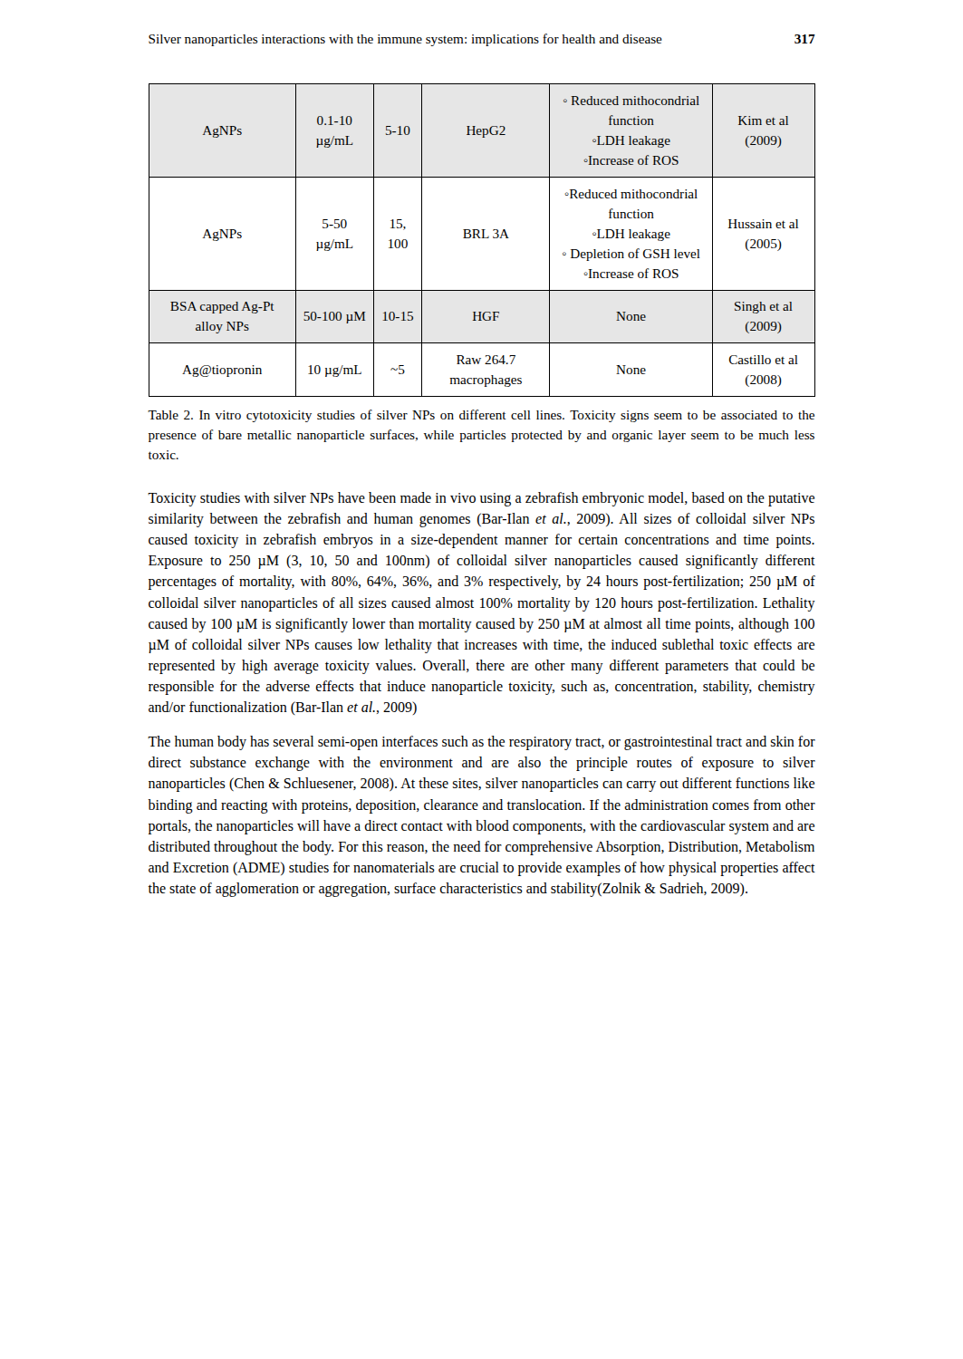Silver nanoparticles interactions with the immune system: implications for health and disease 317
| AgNPs | 0.1-10 µg/mL | 5-10 | HepG2 | ◦ Reduced mithocondrial function ◦LDH leakage ◦Increase of ROS | Kim et al (2009) |
| AgNPs | 5-50 µg/mL | 15, 100 | BRL 3A | ◦Reduced mithocondrial function ◦LDH leakage ◦ Depletion of GSH level ◦Increase of ROS | Hussain et al (2005) |
| BSA capped Ag-Pt alloy NPs | 50-100 µM | 10-15 | HGF | None | Singh et al (2009) |
| Ag@tiopronin | 10 µg/mL | ~5 | Raw 264.7 macrophages | None | Castillo et al (2008) |
Table 2. In vitro cytotoxicity studies of silver NPs on different cell lines. Toxicity signs seem to be associated to the presence of bare metallic nanoparticle surfaces, while particles protected by and organic layer seem to be much less toxic.
Toxicity studies with silver NPs have been made in vivo using a zebrafish embryonic model, based on the putative similarity between the zebrafish and human genomes (Bar-Ilan et al., 2009). All sizes of colloidal silver NPs caused toxicity in zebrafish embryos in a size-dependent manner for certain concentrations and time points. Exposure to 250 µM (3, 10, 50 and 100nm) of colloidal silver nanoparticles caused significantly different percentages of mortality, with 80%, 64%, 36%, and 3% respectively, by 24 hours post-fertilization; 250 µM of colloidal silver nanoparticles of all sizes caused almost 100% mortality by 120 hours post-fertilization. Lethality caused by 100 µM is significantly lower than mortality caused by 250 µM at almost all time points, although 100 µM of colloidal silver NPs causes low lethality that increases with time, the induced sublethal toxic effects are represented by high average toxicity values. Overall, there are other many different parameters that could be responsible for the adverse effects that induce nanoparticle toxicity, such as, concentration, stability, chemistry and/or functionalization (Bar-Ilan et al., 2009)
The human body has several semi-open interfaces such as the respiratory tract, or gastrointestinal tract and skin for direct substance exchange with the environment and are also the principle routes of exposure to silver nanoparticles (Chen & Schluesener, 2008). At these sites, silver nanoparticles can carry out different functions like binding and reacting with proteins, deposition, clearance and translocation. If the administration comes from other portals, the nanoparticles will have a direct contact with blood components, with the cardiovascular system and are distributed throughout the body. For this reason, the need for comprehensive Absorption, Distribution, Metabolism and Excretion (ADME) studies for nanomaterials are crucial to provide examples of how physical properties affect the state of agglomeration or aggregation, surface characteristics and stability(Zolnik & Sadrieh, 2009).